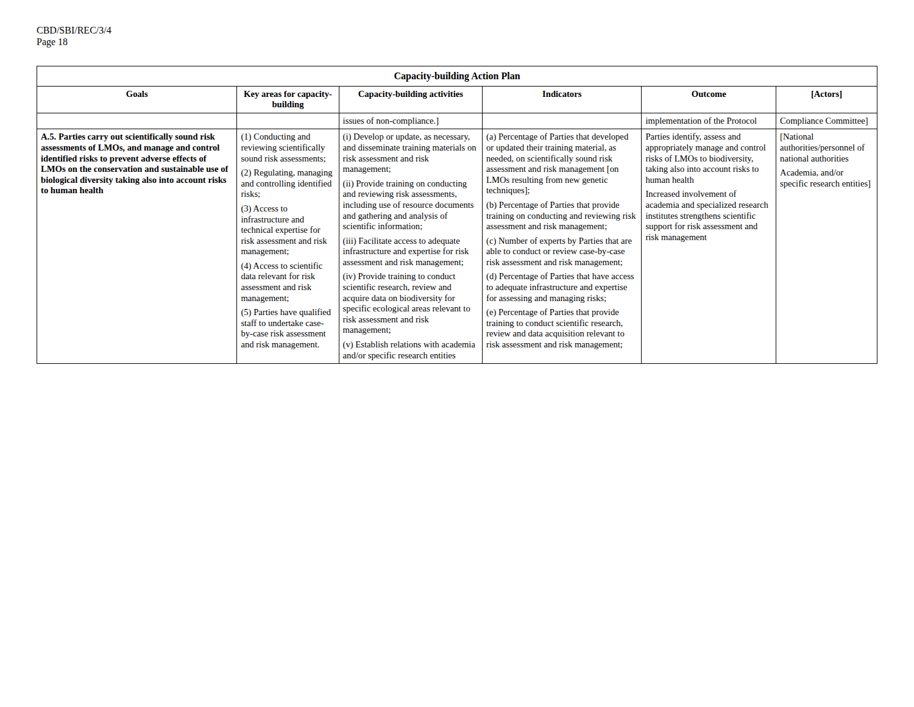CBD/SBI/REC/3/4
Page 18
Capacity-building Action Plan
| Goals | Key areas for capacity-building | Capacity-building activities | Indicators | Outcome | [Actors] |
| --- | --- | --- | --- | --- | --- |
| | | issues of non-compliance.] | | implementation of the Protocol | Compliance Committee] |
| A.5. Parties carry out scientifically sound risk assessments of LMOs, and manage and control identified risks to prevent adverse effects of LMOs on the conservation and sustainable use of biological diversity taking also into account risks to human health | (1) Conducting and reviewing scientifically sound risk assessments; (2) Regulating, managing and controlling identified risks; (3) Access to infrastructure and technical expertise for risk assessment and risk management; (4) Access to scientific data relevant for risk assessment and risk management; (5) Parties have qualified staff to undertake case-by-case risk assessment and risk management. | (i) Develop or update, as necessary, and disseminate training materials on risk assessment and risk management; (ii) Provide training on conducting and reviewing risk assessments, including use of resource documents and gathering and analysis of scientific information; (iii) Facilitate access to adequate infrastructure and expertise for risk assessment and risk management; (iv) Provide training to conduct scientific research, review and acquire data on biodiversity for specific ecological areas relevant to risk assessment and risk management; (v) Establish relations with academia and/or specific research entities | (a) Percentage of Parties that developed or updated their training material, as needed, on scientifically sound risk assessment and risk management [on LMOs resulting from new genetic techniques]; (b) Percentage of Parties that provide training on conducting and reviewing risk assessment and risk management; (c) Number of experts by Parties that are able to conduct or review case-by-case risk assessment and risk management; (d) Percentage of Parties that have access to adequate infrastructure and expertise for assessing and managing risks; (e) Percentage of Parties that provide training to conduct scientific research, review and data acquisition relevant to risk assessment and risk management; | Parties identify, assess and appropriately manage and control risks of LMOs to biodiversity, taking also into account risks to human health Increased involvement of academia and specialized research institutes strengthens scientific support for risk assessment and risk management | [National authorities/personnel of national authorities Academia, and/or specific research entities] |